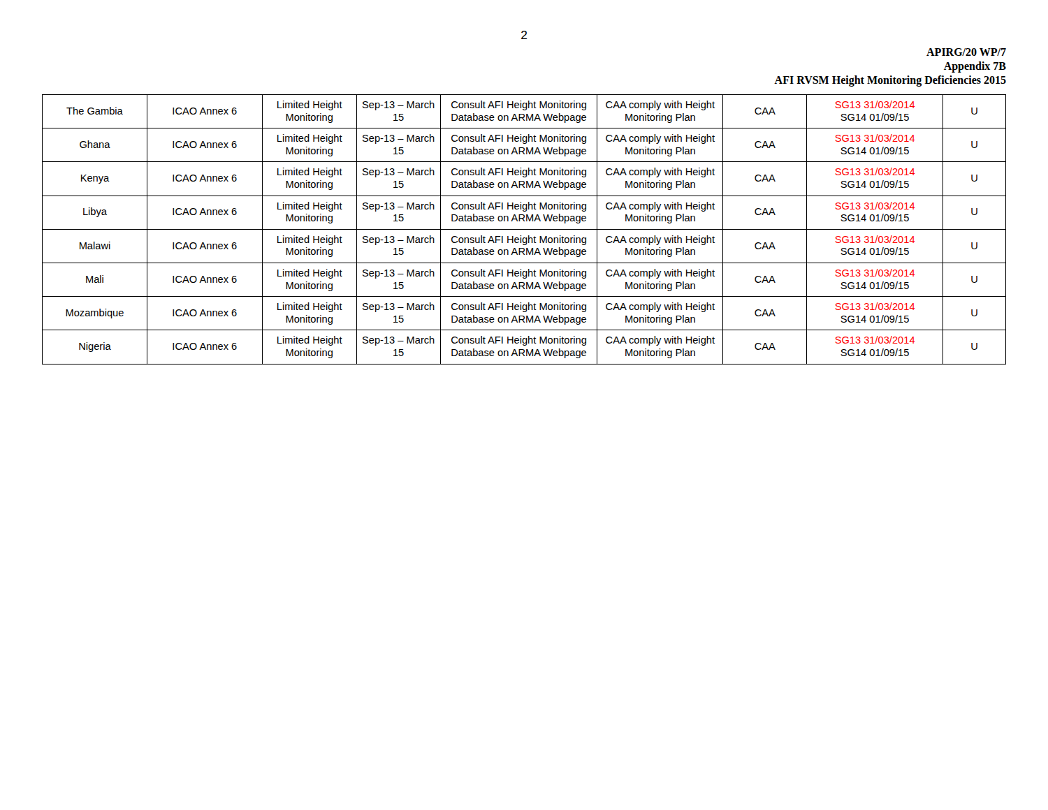2
APIRG/20 WP/7
Appendix 7B
AFI RVSM Height Monitoring Deficiencies 2015
| The Gambia | ICAO Annex 6 | Limited Height Monitoring | Sep-13 – March 15 | Consult AFI Height Monitoring Database on ARMA Webpage | CAA comply with Height Monitoring Plan | CAA | SG13 31/03/2014 SG14 01/09/15 | U |
| Ghana | ICAO Annex 6 | Limited Height Monitoring | Sep-13 – March 15 | Consult AFI Height Monitoring Database on ARMA Webpage | CAA comply with Height Monitoring Plan | CAA | SG13 31/03/2014 SG14 01/09/15 | U |
| Kenya | ICAO Annex 6 | Limited Height Monitoring | Sep-13 – March 15 | Consult AFI Height Monitoring Database on ARMA Webpage | CAA comply with Height Monitoring Plan | CAA | SG13 31/03/2014 SG14 01/09/15 | U |
| Libya | ICAO Annex 6 | Limited Height Monitoring | Sep-13 – March 15 | Consult AFI Height Monitoring Database on ARMA Webpage | CAA comply with Height Monitoring Plan | CAA | SG13 31/03/2014 SG14 01/09/15 | U |
| Malawi | ICAO Annex 6 | Limited Height Monitoring | Sep-13 – March 15 | Consult AFI Height Monitoring Database on ARMA Webpage | CAA comply with Height Monitoring Plan | CAA | SG13 31/03/2014 SG14 01/09/15 | U |
| Mali | ICAO Annex 6 | Limited Height Monitoring | Sep-13 – March 15 | Consult AFI Height Monitoring Database on ARMA Webpage | CAA comply with Height Monitoring Plan | CAA | SG13 31/03/2014 SG14 01/09/15 | U |
| Mozambique | ICAO Annex 6 | Limited Height Monitoring | Sep-13 – March 15 | Consult AFI Height Monitoring Database on ARMA Webpage | CAA comply with Height Monitoring Plan | CAA | SG13 31/03/2014 SG14 01/09/15 | U |
| Nigeria | ICAO Annex 6 | Limited Height Monitoring | Sep-13 – March 15 | Consult AFI Height Monitoring Database on ARMA Webpage | CAA comply with Height Monitoring Plan | CAA | SG13 31/03/2014 SG14 01/09/15 | U |